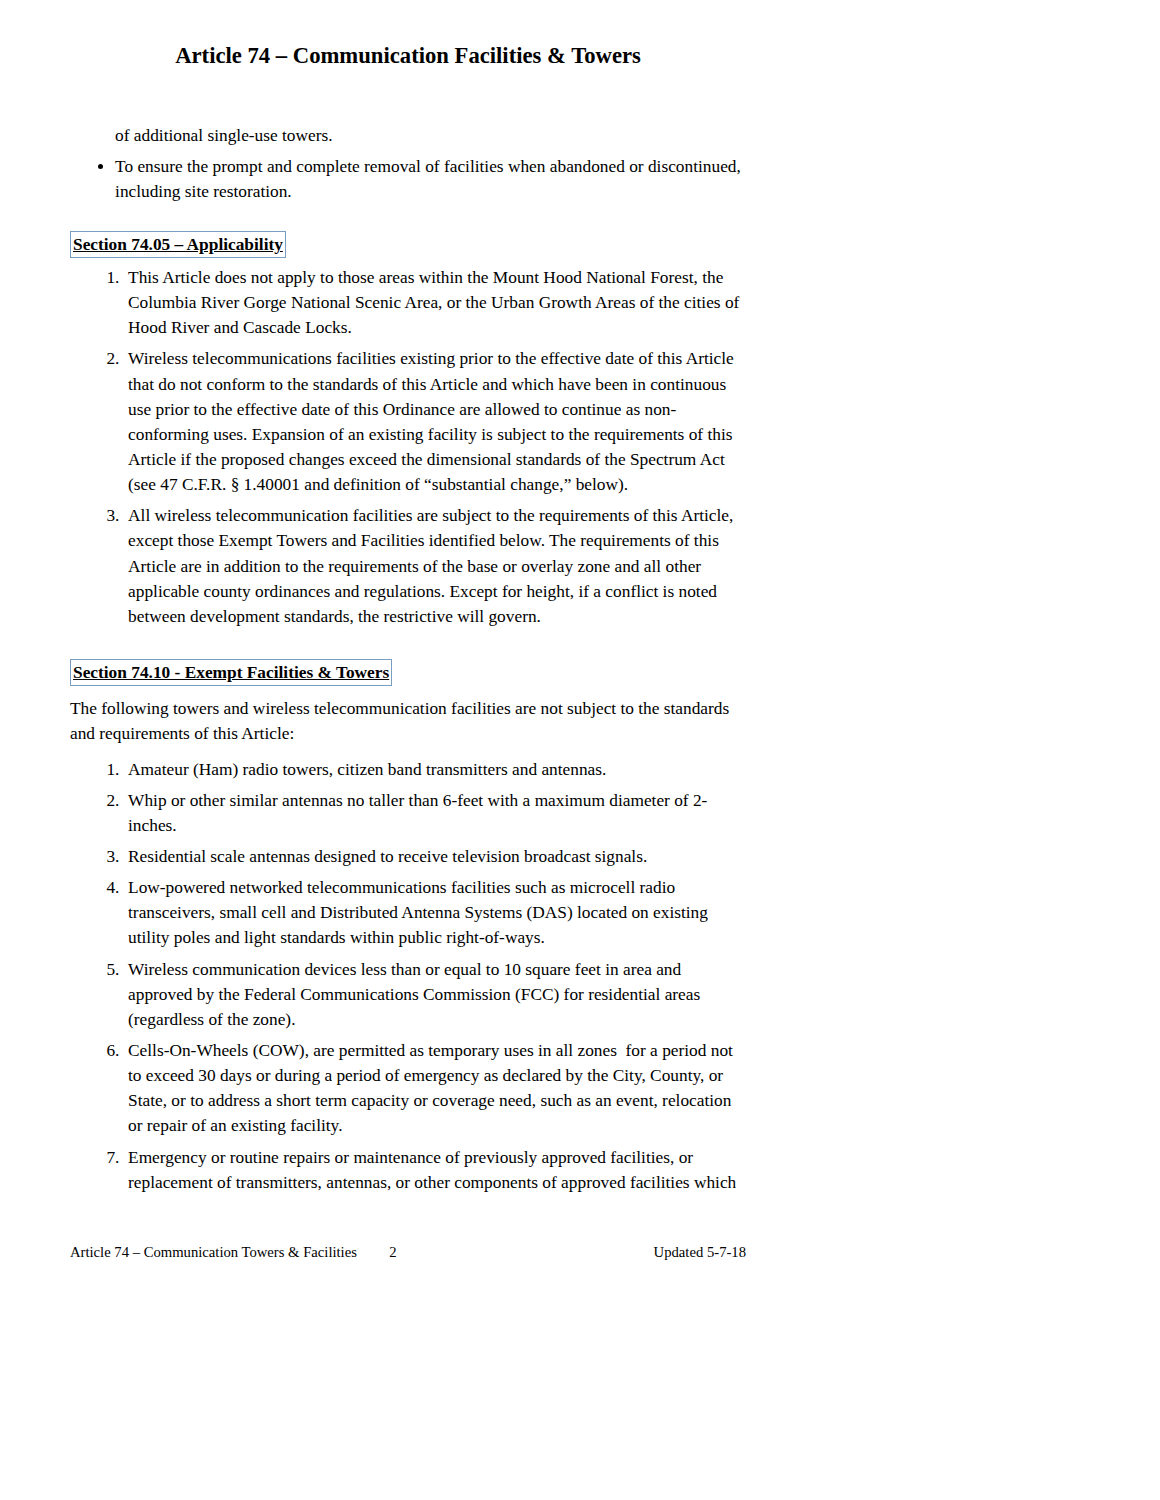Article 74 – Communication Facilities & Towers
of additional single-use towers.
To ensure the prompt and complete removal of facilities when abandoned or discontinued, including site restoration.
Section 74.05 – Applicability
This Article does not apply to those areas within the Mount Hood National Forest, the Columbia River Gorge National Scenic Area, or the Urban Growth Areas of the cities of Hood River and Cascade Locks.
Wireless telecommunications facilities existing prior to the effective date of this Article that do not conform to the standards of this Article and which have been in continuous use prior to the effective date of this Ordinance are allowed to continue as non-conforming uses. Expansion of an existing facility is subject to the requirements of this Article if the proposed changes exceed the dimensional standards of the Spectrum Act (see 47 C.F.R. § 1.40001 and definition of “substantial change,” below).
All wireless telecommunication facilities are subject to the requirements of this Article, except those Exempt Towers and Facilities identified below. The requirements of this Article are in addition to the requirements of the base or overlay zone and all other applicable county ordinances and regulations. Except for height, if a conflict is noted between development standards, the restrictive will govern.
Section 74.10 - Exempt Facilities & Towers
The following towers and wireless telecommunication facilities are not subject to the standards and requirements of this Article:
Amateur (Ham) radio towers, citizen band transmitters and antennas.
Whip or other similar antennas no taller than 6-feet with a maximum diameter of 2-inches.
Residential scale antennas designed to receive television broadcast signals.
Low-powered networked telecommunications facilities such as microcell radio transceivers, small cell and Distributed Antenna Systems (DAS) located on existing utility poles and light standards within public right-of-ways.
Wireless communication devices less than or equal to 10 square feet in area and approved by the Federal Communications Commission (FCC) for residential areas (regardless of the zone).
Cells-On-Wheels (COW), are permitted as temporary uses in all zones for a period not to exceed 30 days or during a period of emergency as declared by the City, County, or State, or to address a short term capacity or coverage need, such as an event, relocation or repair of an existing facility.
Emergency or routine repairs or maintenance of previously approved facilities, or replacement of transmitters, antennas, or other components of approved facilities which
Article 74 – Communication Towers & Facilities 2 Updated 5-7-18